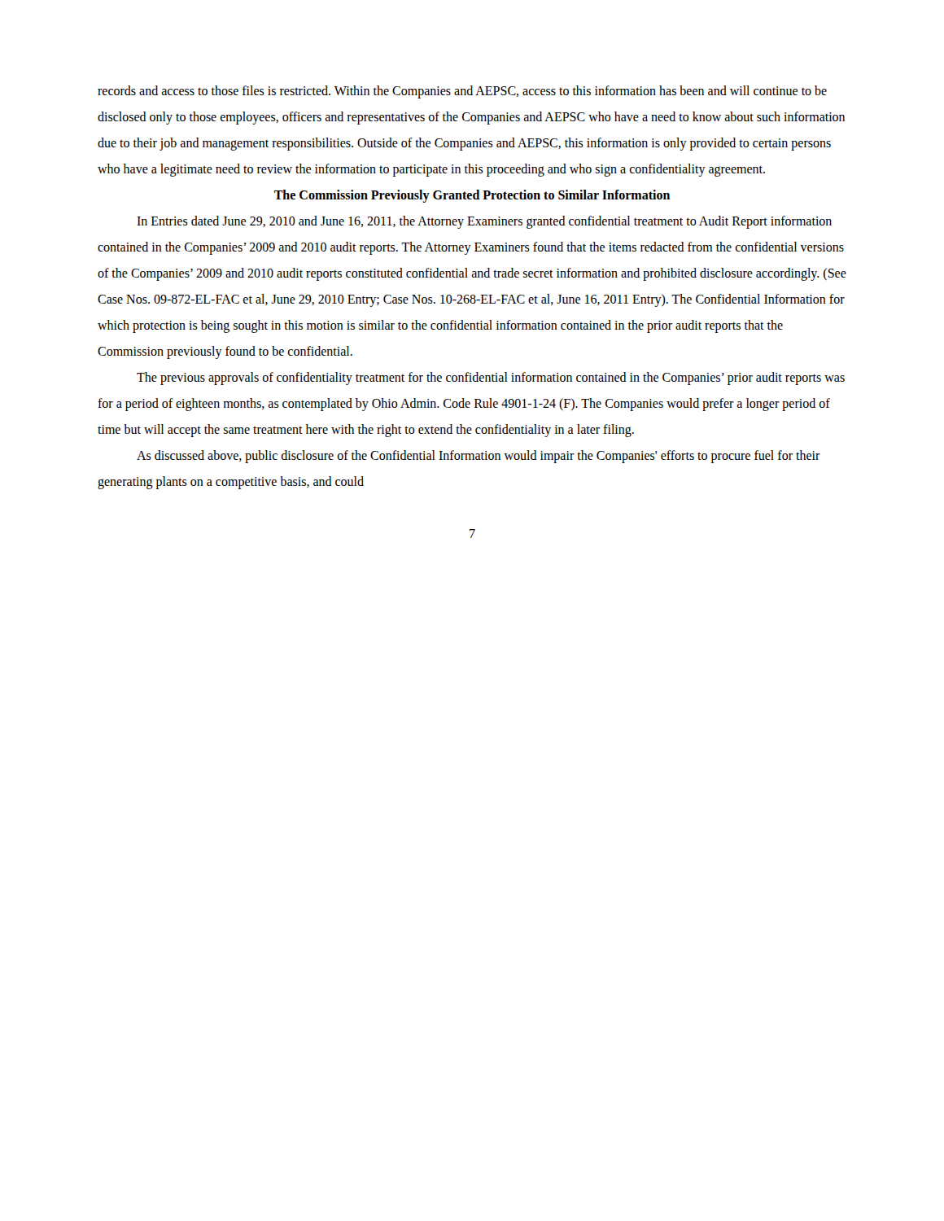records and access to those files is restricted. Within the Companies and AEPSC, access to this information has been and will continue to be disclosed only to those employees, officers and representatives of the Companies and AEPSC who have a need to know about such information due to their job and management responsibilities. Outside of the Companies and AEPSC, this information is only provided to certain persons who have a legitimate need to review the information to participate in this proceeding and who sign a confidentiality agreement.
The Commission Previously Granted Protection to Similar Information
In Entries dated June 29, 2010 and June 16, 2011, the Attorney Examiners granted confidential treatment to Audit Report information contained in the Companies’ 2009 and 2010 audit reports. The Attorney Examiners found that the items redacted from the confidential versions of the Companies’ 2009 and 2010 audit reports constituted confidential and trade secret information and prohibited disclosure accordingly. (See Case Nos. 09-872-EL-FAC et al, June 29, 2010 Entry; Case Nos. 10-268-EL-FAC et al, June 16, 2011 Entry). The Confidential Information for which protection is being sought in this motion is similar to the confidential information contained in the prior audit reports that the Commission previously found to be confidential.
The previous approvals of confidentiality treatment for the confidential information contained in the Companies’ prior audit reports was for a period of eighteen months, as contemplated by Ohio Admin. Code Rule 4901-1-24 (F). The Companies would prefer a longer period of time but will accept the same treatment here with the right to extend the confidentiality in a later filing.
As discussed above, public disclosure of the Confidential Information would impair the Companies' efforts to procure fuel for their generating plants on a competitive basis, and could
7